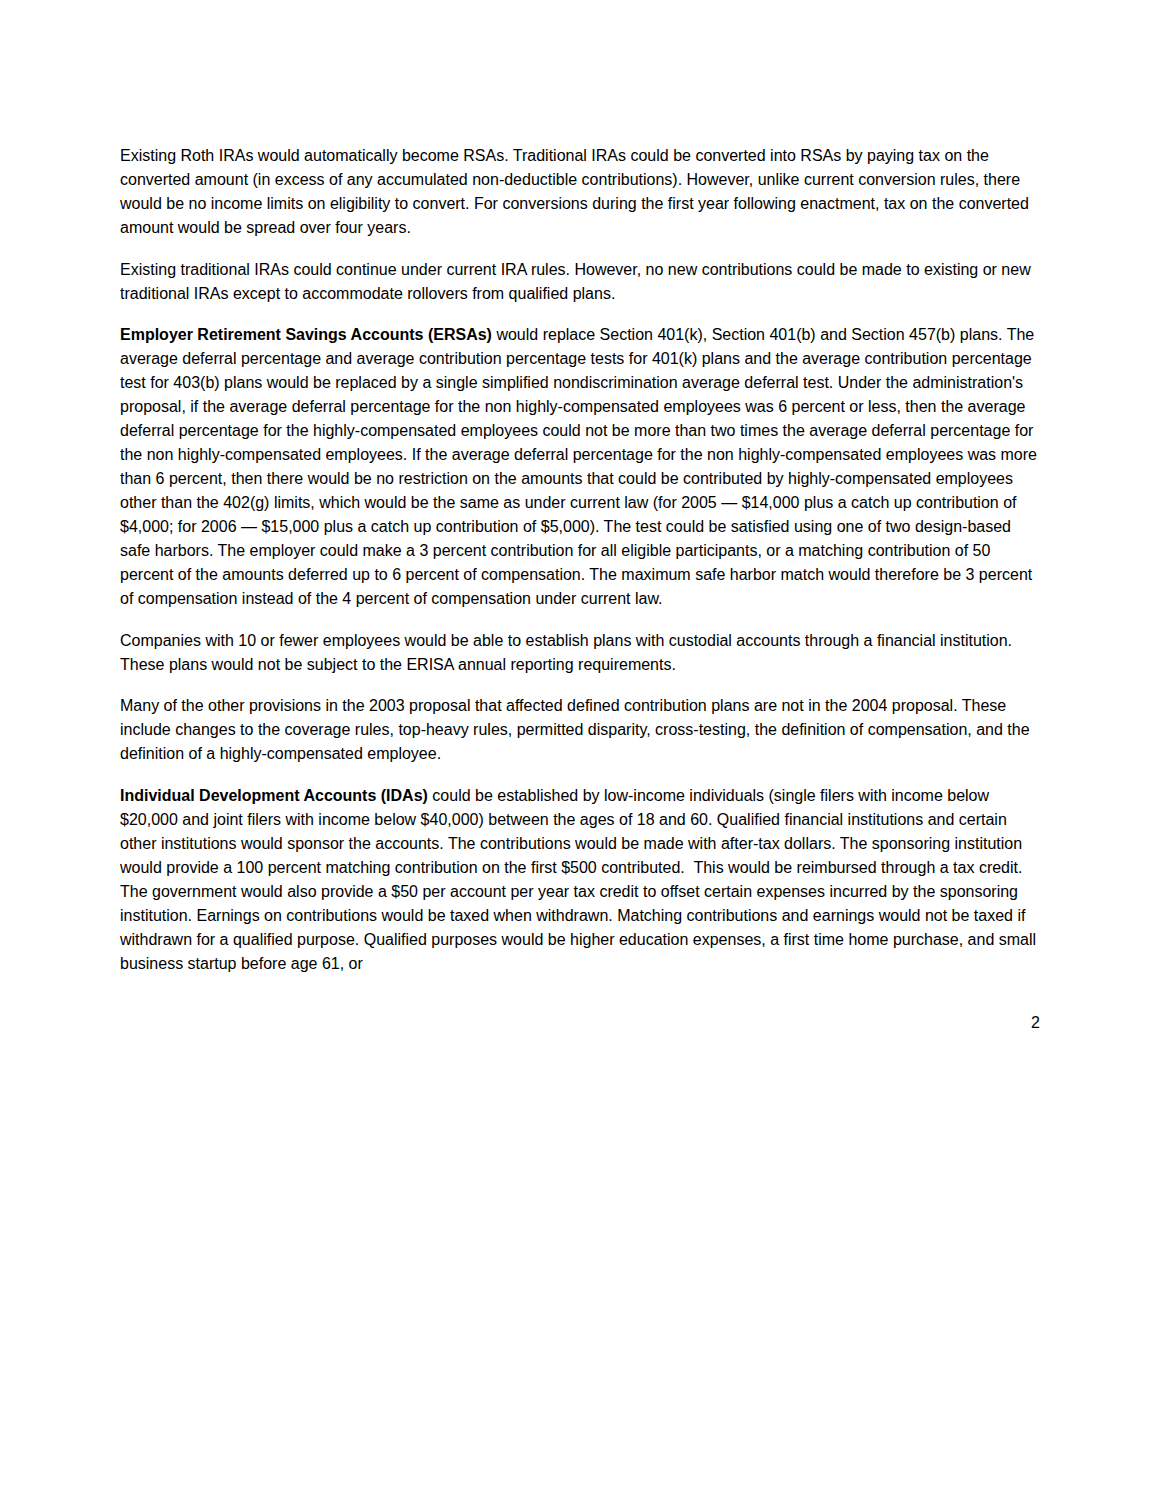Existing Roth IRAs would automatically become RSAs. Traditional IRAs could be converted into RSAs by paying tax on the converted amount (in excess of any accumulated non-deductible contributions). However, unlike current conversion rules, there would be no income limits on eligibility to convert. For conversions during the first year following enactment, tax on the converted amount would be spread over four years.
Existing traditional IRAs could continue under current IRA rules. However, no new contributions could be made to existing or new traditional IRAs except to accommodate rollovers from qualified plans.
Employer Retirement Savings Accounts (ERSAs) would replace Section 401(k), Section 401(b) and Section 457(b) plans. The average deferral percentage and average contribution percentage tests for 401(k) plans and the average contribution percentage test for 403(b) plans would be replaced by a single simplified nondiscrimination average deferral test. Under the administration's proposal, if the average deferral percentage for the non highly-compensated employees was 6 percent or less, then the average deferral percentage for the highly-compensated employees could not be more than two times the average deferral percentage for the non highly-compensated employees. If the average deferral percentage for the non highly-compensated employees was more than 6 percent, then there would be no restriction on the amounts that could be contributed by highly-compensated employees other than the 402(g) limits, which would be the same as under current law (for 2005 — $14,000 plus a catch up contribution of $4,000; for 2006 — $15,000 plus a catch up contribution of $5,000). The test could be satisfied using one of two design-based safe harbors. The employer could make a 3 percent contribution for all eligible participants, or a matching contribution of 50 percent of the amounts deferred up to 6 percent of compensation. The maximum safe harbor match would therefore be 3 percent of compensation instead of the 4 percent of compensation under current law.
Companies with 10 or fewer employees would be able to establish plans with custodial accounts through a financial institution. These plans would not be subject to the ERISA annual reporting requirements.
Many of the other provisions in the 2003 proposal that affected defined contribution plans are not in the 2004 proposal. These include changes to the coverage rules, top-heavy rules, permitted disparity, cross-testing, the definition of compensation, and the definition of a highly-compensated employee.
Individual Development Accounts (IDAs) could be established by low-income individuals (single filers with income below $20,000 and joint filers with income below $40,000) between the ages of 18 and 60. Qualified financial institutions and certain other institutions would sponsor the accounts. The contributions would be made with after-tax dollars. The sponsoring institution would provide a 100 percent matching contribution on the first $500 contributed. This would be reimbursed through a tax credit. The government would also provide a $50 per account per year tax credit to offset certain expenses incurred by the sponsoring institution. Earnings on contributions would be taxed when withdrawn. Matching contributions and earnings would not be taxed if withdrawn for a qualified purpose. Qualified purposes would be higher education expenses, a first time home purchase, and small business startup before age 61, or
2